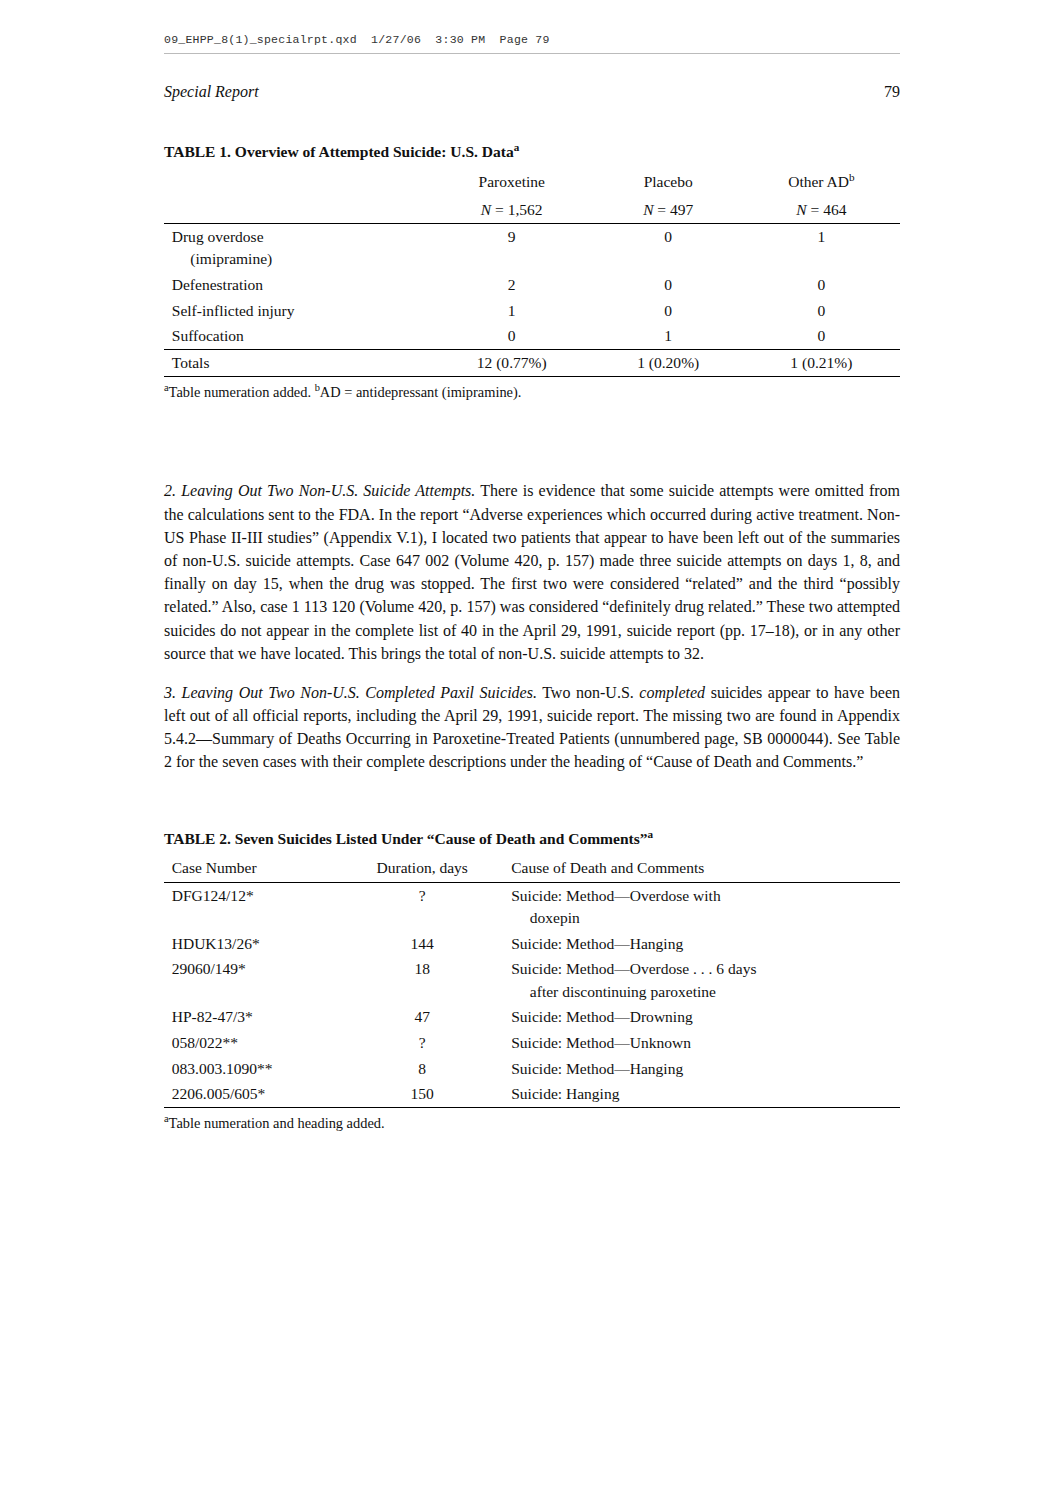09_EHPP_8(1)_specialrpt.qxd 1/27/06 3:30 PM Page 79
Special Report 79
TABLE 1. Overview of Attempted Suicide: U.S. Data a
| | Paroxetine | Placebo | Other AD b |
| --- | --- | --- | --- |
| | N = 1,562 | N = 497 | N = 464 |
| Drug overdose (imipramine) | 9 | 0 | 1 |
| Defenestration | 2 | 0 | 0 |
| Self-inflicted injury | 1 | 0 | 0 |
| Suffocation | 0 | 1 | 0 |
| Totals | 12 (0.77%) | 1 (0.20%) | 1 (0.21%) |
aTable numeration added. bAD = antidepressant (imipramine).
2. Leaving Out Two Non-U.S. Suicide Attempts. There is evidence that some suicide attempts were omitted from the calculations sent to the FDA. In the report “Adverse experiences which occurred during active treatment. Non-US Phase II-III studies” (Appendix V.1), I located two patients that appear to have been left out of the summaries of non-U.S. suicide attempts. Case 647 002 (Volume 420, p. 157) made three suicide attempts on days 1, 8, and finally on day 15, when the drug was stopped. The first two were considered “related” and the third “possibly related.” Also, case 1 113 120 (Volume 420, p. 157) was considered “definitely drug related.” These two attempted suicides do not appear in the complete list of 40 in the April 29, 1991, suicide report (pp. 17–18), or in any other source that we have located. This brings the total of non-U.S. suicide attempts to 32.
3. Leaving Out Two Non-U.S. Completed Paxil Suicides. Two non-U.S. completed suicides appear to have been left out of all official reports, including the April 29, 1991, suicide report. The missing two are found in Appendix 5.4.2—Summary of Deaths Occurring in Paroxetine-Treated Patients (unnumbered page, SB 0000044). See Table 2 for the seven cases with their complete descriptions under the heading of “Cause of Death and Comments.”
TABLE 2. Seven Suicides Listed Under “Cause of Death and Comments” a
| Case Number | Duration, days | Cause of Death and Comments |
| --- | --- | --- |
| DFG124/12* | ? | Suicide: Method—Overdose with doxepin |
| HDUK13/26* | 144 | Suicide: Method—Hanging |
| 29060/149* | 18 | Suicide: Method—Overdose . . . 6 days after discontinuing paroxetine |
| HP-82-47/3* | 47 | Suicide: Method—Drowning |
| 058/022** | ? | Suicide: Method—Unknown |
| 083.003.1090** | 8 | Suicide: Method—Hanging |
| 2206.005/605* | 150 | Suicide: Hanging |
aTable numeration and heading added.